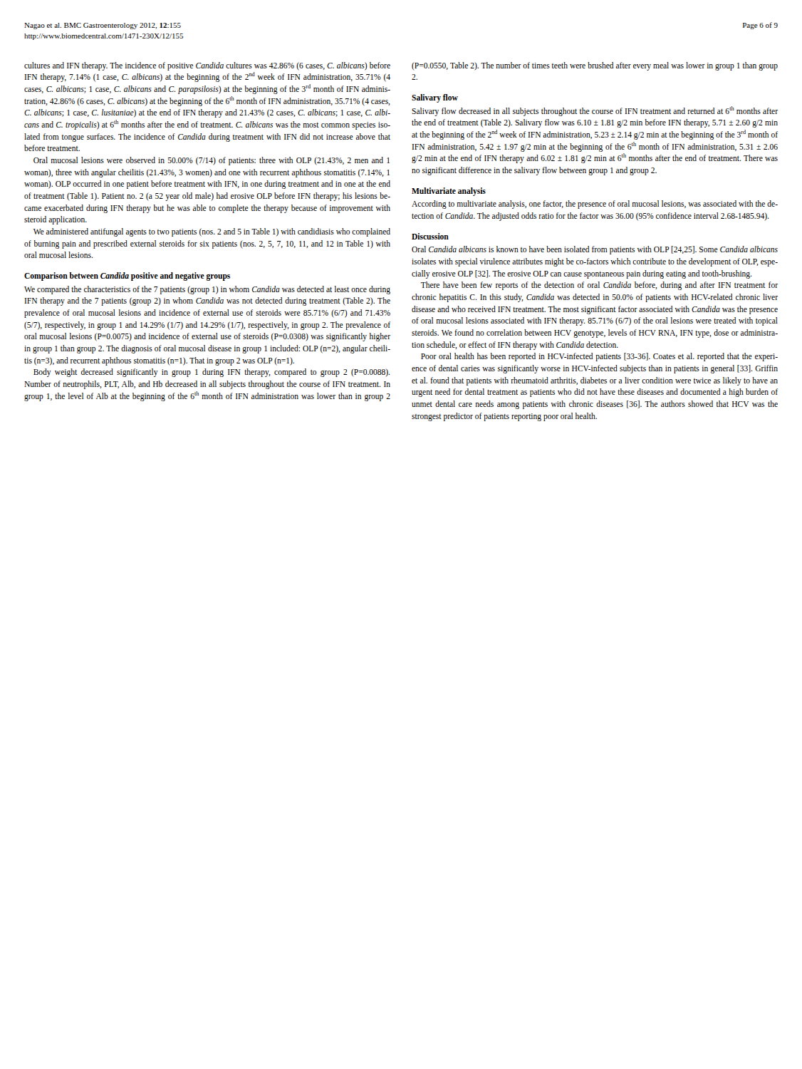Nagao et al. BMC Gastroenterology 2012, 12:155 http://www.biomedcentral.com/1471-230X/12/155
Page 6 of 9
cultures and IFN therapy. The incidence of positive Candida cultures was 42.86% (6 cases, C. albicans) before IFN therapy, 7.14% (1 case, C. albicans) at the beginning of the 2nd week of IFN administration, 35.71% (4 cases, C. albicans; 1 case, C. albicans and C. parapsilosis) at the beginning of the 3rd month of IFN administration, 42.86% (6 cases, C. albicans) at the beginning of the 6th month of IFN administration, 35.71% (4 cases, C. albicans; 1 case, C. lusitaniae) at the end of IFN therapy and 21.43% (2 cases, C. albicans; 1 case, C. albicans and C. tropicalis) at 6th months after the end of treatment. C. albicans was the most common species isolated from tongue surfaces. The incidence of Candida during treatment with IFN did not increase above that before treatment.
Oral mucosal lesions were observed in 50.00% (7/14) of patients: three with OLP (21.43%, 2 men and 1 woman), three with angular cheilitis (21.43%, 3 women) and one with recurrent aphthous stomatitis (7.14%, 1 woman). OLP occurred in one patient before treatment with IFN, in one during treatment and in one at the end of treatment (Table 1). Patient no. 2 (a 52 year old male) had erosive OLP before IFN therapy; his lesions became exacerbated during IFN therapy but he was able to complete the therapy because of improvement with steroid application.
We administered antifungal agents to two patients (nos. 2 and 5 in Table 1) with candidiasis who complained of burning pain and prescribed external steroids for six patients (nos. 2, 5, 7, 10, 11, and 12 in Table 1) with oral mucosal lesions.
Comparison between Candida positive and negative groups
We compared the characteristics of the 7 patients (group 1) in whom Candida was detected at least once during IFN therapy and the 7 patients (group 2) in whom Candida was not detected during treatment (Table 2). The prevalence of oral mucosal lesions and incidence of external use of steroids were 85.71% (6/7) and 71.43% (5/7), respectively, in group 1 and 14.29% (1/7) and 14.29% (1/7), respectively, in group 2. The prevalence of oral mucosal lesions (P=0.0075) and incidence of external use of steroids (P=0.0308) was significantly higher in group 1 than group 2. The diagnosis of oral mucosal disease in group 1 included: OLP (n=2), angular cheilitis (n=3), and recurrent aphthous stomatitis (n=1). That in group 2 was OLP (n=1).
Body weight decreased significantly in group 1 during IFN therapy, compared to group 2 (P=0.0088). Number of neutrophils, PLT, Alb, and Hb decreased in all subjects throughout the course of IFN treatment. In group 1, the level of Alb at the beginning of the 6th month of IFN administration was lower than in group 2 (P=0.0550, Table 2). The number of times teeth were brushed after every meal was lower in group 1 than group 2.
Salivary flow
Salivary flow decreased in all subjects throughout the course of IFN treatment and returned at 6th months after the end of treatment (Table 2). Salivary flow was 6.10 ± 1.81 g/2 min before IFN therapy, 5.71 ± 2.60 g/2 min at the beginning of the 2nd week of IFN administration, 5.23 ± 2.14 g/2 min at the beginning of the 3rd month of IFN administration, 5.42 ± 1.97 g/2 min at the beginning of the 6th month of IFN administration, 5.31 ± 2.06 g/2 min at the end of IFN therapy and 6.02 ± 1.81 g/2 min at 6th months after the end of treatment. There was no significant difference in the salivary flow between group 1 and group 2.
Multivariate analysis
According to multivariate analysis, one factor, the presence of oral mucosal lesions, was associated with the detection of Candida. The adjusted odds ratio for the factor was 36.00 (95% confidence interval 2.68-1485.94).
Discussion
Oral Candida albicans is known to have been isolated from patients with OLP [24,25]. Some Candida albicans isolates with special virulence attributes might be co-factors which contribute to the development of OLP, especially erosive OLP [32]. The erosive OLP can cause spontaneous pain during eating and tooth-brushing.
There have been few reports of the detection of oral Candida before, during and after IFN treatment for chronic hepatitis C. In this study, Candida was detected in 50.0% of patients with HCV-related chronic liver disease and who received IFN treatment. The most significant factor associated with Candida was the presence of oral mucosal lesions associated with IFN therapy. 85.71% (6/7) of the oral lesions were treated with topical steroids. We found no correlation between HCV genotype, levels of HCV RNA, IFN type, dose or administration schedule, or effect of IFN therapy with Candida detection.
Poor oral health has been reported in HCV-infected patients [33-36]. Coates et al. reported that the experience of dental caries was significantly worse in HCV-infected subjects than in patients in general [33]. Griffin et al. found that patients with rheumatoid arthritis, diabetes or a liver condition were twice as likely to have an urgent need for dental treatment as patients who did not have these diseases and documented a high burden of unmet dental care needs among patients with chronic diseases [36]. The authors showed that HCV was the strongest predictor of patients reporting poor oral health.